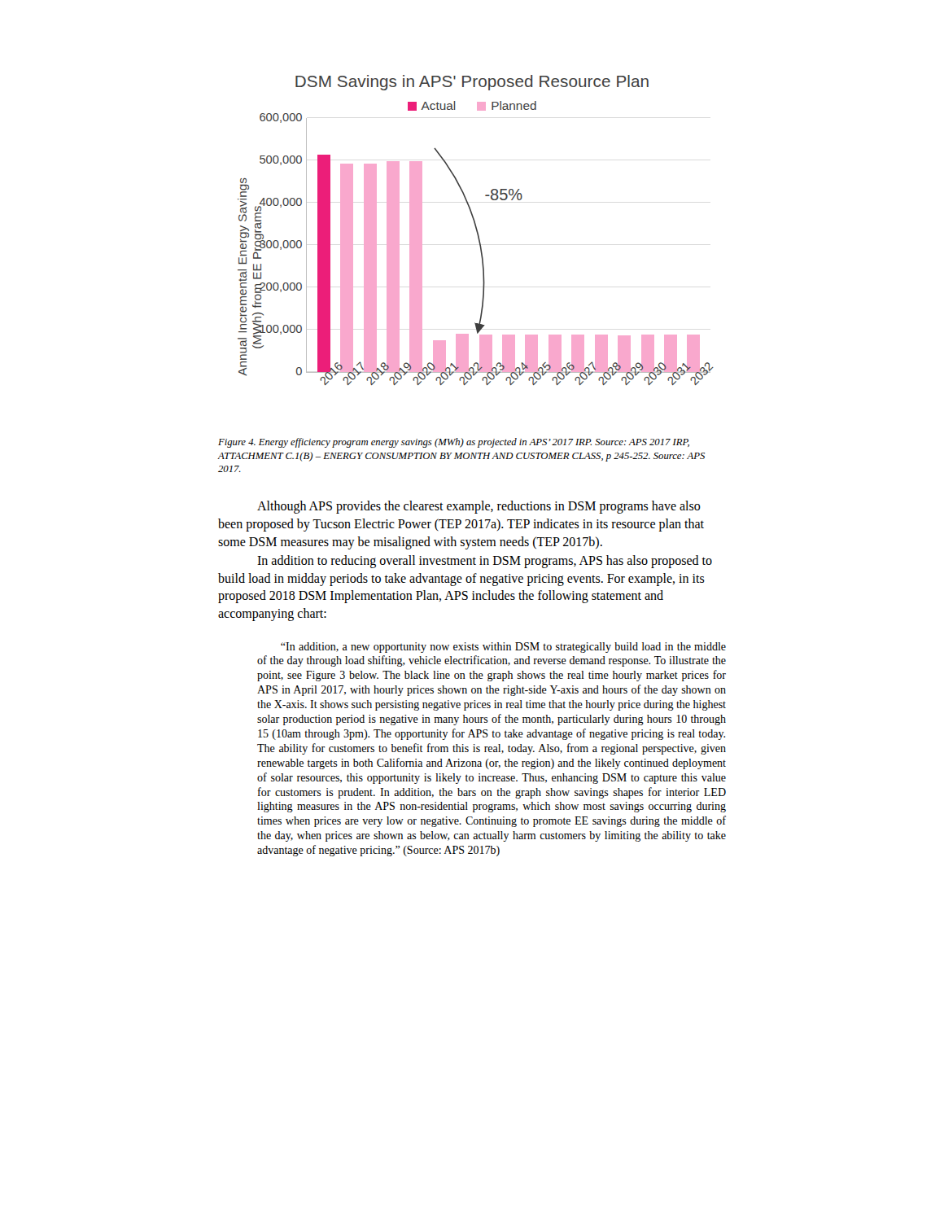DSM Savings in APS' Proposed Resource Plan
Actual Planned
Annual Incremental Energy Savings
(MWh) from EE Programs
600,000
500,000
400,000
300,000
200,000
100,000
0
-85%
20162017201820192020 20212022202320242025 20262027202820292030 20312032
Figure 4. Energy efficiency program energy savings (MWh) as projected in APS’ 2017 IRP. Source: APS 2017 IRP, ATTACHMENT C.1(B) – ENERGY CONSUMPTION BY MONTH AND CUSTOMER CLASS, p 245-252. Source: APS 2017.
Although APS provides the clearest example, reductions in DSM programs have also been proposed by Tucson Electric Power (TEP 2017a). TEP indicates in its resource plan that some DSM measures may be misaligned with system needs (TEP 2017b).
In addition to reducing overall investment in DSM programs, APS has also proposed to build load in midday periods to take advantage of negative pricing events. For example, in its proposed 2018 DSM Implementation Plan, APS includes the following statement and accompanying chart:
“In addition, a new opportunity now exists within DSM to strategically build load in the middle of the day through load shifting, vehicle electrification, and reverse demand response. To illustrate the point, see Figure 3 below. The black line on the graph shows the real time hourly market prices for APS in April 2017, with hourly prices shown on the right-side Y-axis and hours of the day shown on the X-axis. It shows such persisting negative prices in real time that the hourly price during the highest solar production period is negative in many hours of the month, particularly during hours 10 through 15 (10am through 3pm). The opportunity for APS to take advantage of negative pricing is real today. The ability for customers to benefit from this is real, today. Also, from a regional perspective, given renewable targets in both California and Arizona (or, the region) and the likely continued deployment of solar resources, this opportunity is likely to increase. Thus, enhancing DSM to capture this value for customers is prudent. In addition, the bars on the graph show savings shapes for interior LED lighting measures in the APS non-residential programs, which show most savings occurring during times when prices are very low or negative. Continuing to promote EE savings during the middle of the day, when prices are shown as below, can actually harm customers by limiting the ability to take advantage of negative pricing.” (Source: APS 2017b)